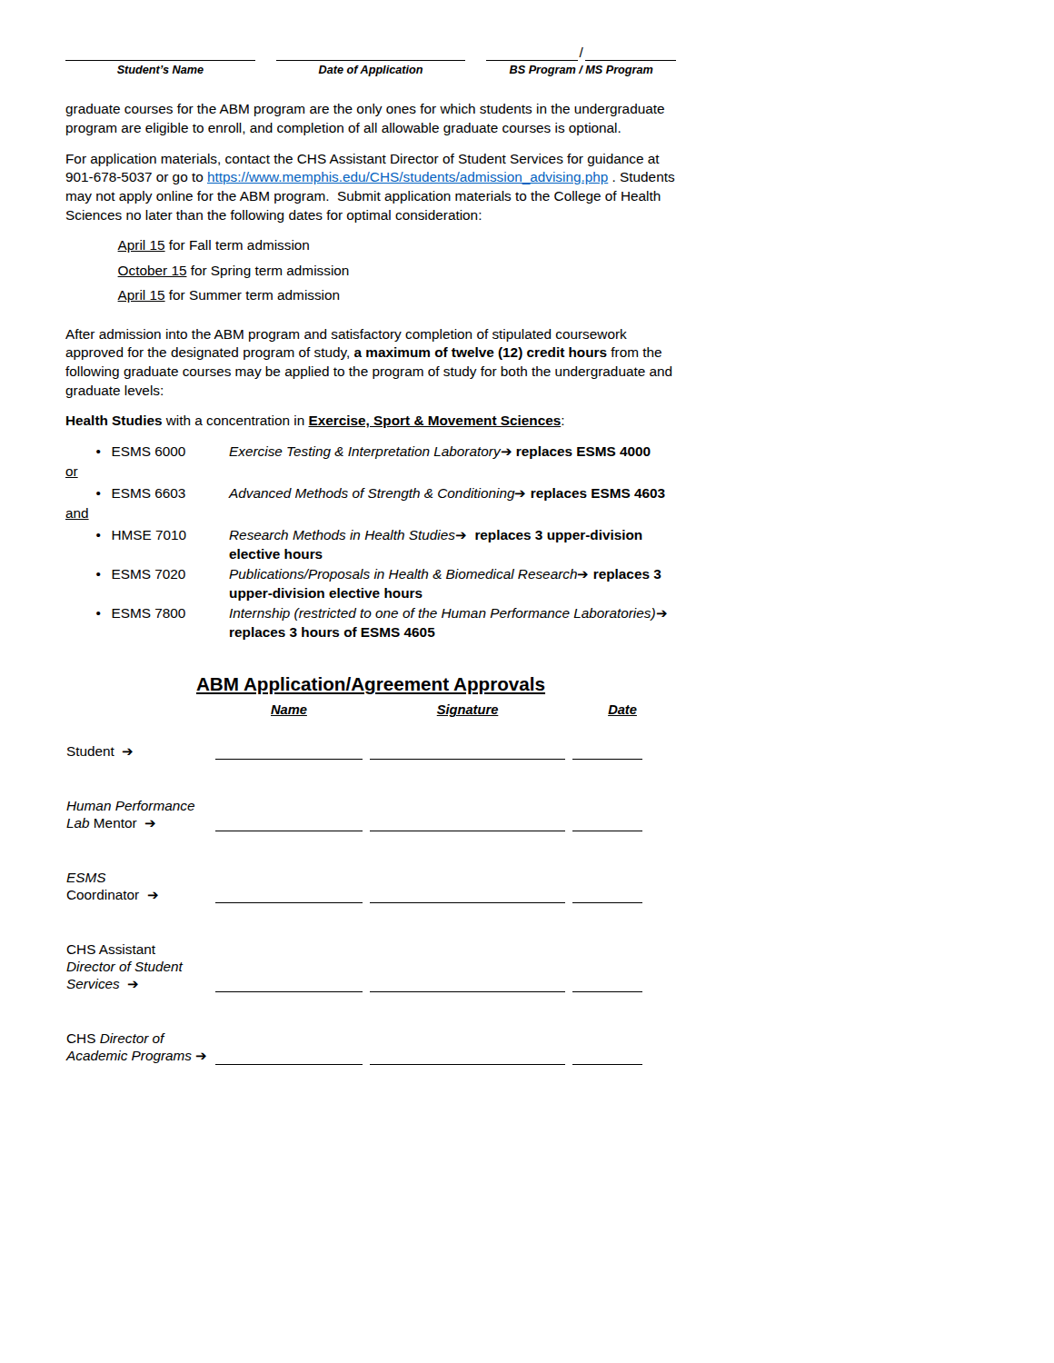Student’s Name
Date of Application
/
BS Program / MS Program
graduate courses for the ABM program are the only ones for which students in the undergraduate program are eligible to enroll, and completion of all allowable graduate courses is optional.
For application materials, contact the CHS Assistant Director of Student Services for guidance at 901-678-5037 or go to https://www.memphis.edu/CHS/students/admission_advising.php . Students may not apply online for the ABM program. Submit application materials to the College of Health Sciences no later than the following dates for optimal consideration:
April 15 for Fall term admission
October 15 for Spring term admission
April 15 for Summer term admission
After admission into the ABM program and satisfactory completion of stipulated coursework approved for the designated program of study, a maximum of twelve (12) credit hours from the following graduate courses may be applied to the program of study for both the undergraduate and graduate levels:
Health Studies with a concentration in Exercise, Sport & Movement Sciences:
•ESMS 6000 Exercise Testing & Interpretation Laboratory➔ replaces ESMS 4000
or
•ESMS 6603 Advanced Methods of Strength & Conditioning➔ replaces ESMS 4603
and
•HMSE 7010 Research Methods in Health Studies➔ replaces 3 upper-division elective hours
•ESMS 7020 Publications/Proposals in Health & Biomedical Research➔ replaces 3 upper-division elective hours
•ESMS 7800 Internship (restricted to one of the Human Performance Laboratories)➔ replaces 3 hours of ESMS 4605
ABM Application/Agreement Approvals
| | Name | Signature | Date |
| --- | --- | --- | --- |
| Student ➔ | | | |
| Human Performance Lab Mentor ➔ | | | |
| ESMS Coordinator ➔ | | | |
| CHS Assistant Director of Student Services ➔ | | | |
| CHS Director of Academic Programs ➔ | | | |